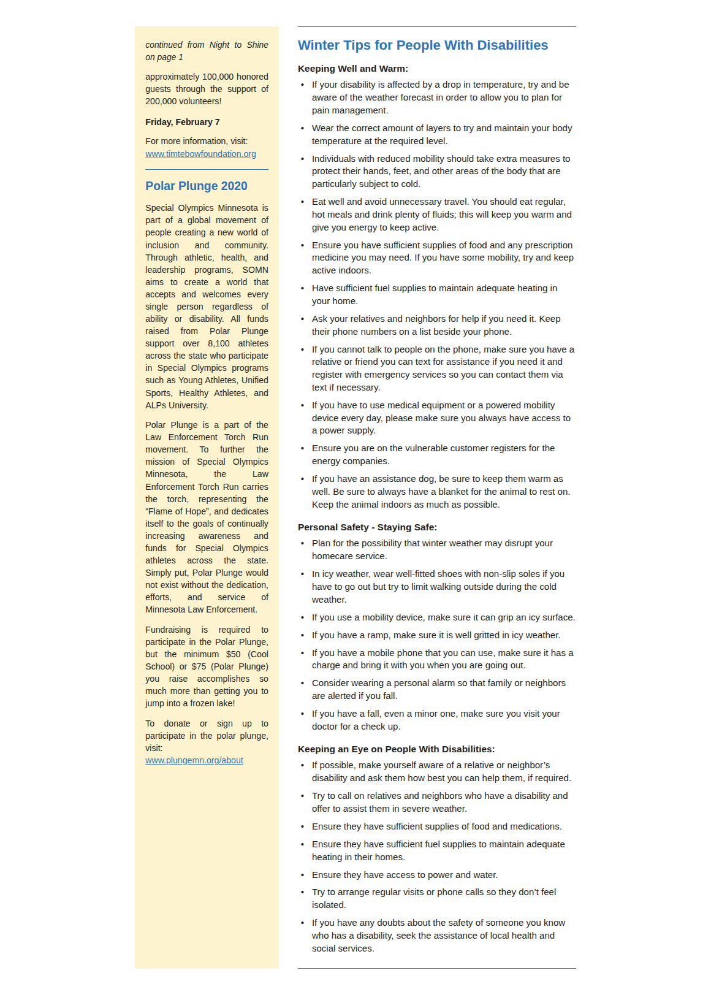continued from Night to Shine on page 1
approximately 100,000 honored guests through the support of 200,000 volunteers!
Friday, February 7
For more information, visit:
www.timtebowfoundation.org
Polar Plunge 2020
Special Olympics Minnesota is part of a global movement of people creating a new world of inclusion and community. Through athletic, health, and leadership programs, SOMN aims to create a world that accepts and welcomes every single person regardless of ability or disability. All funds raised from Polar Plunge support over 8,100 athletes across the state who participate in Special Olympics programs such as Young Athletes, Unified Sports, Healthy Athletes, and ALPs University.
Polar Plunge is a part of the Law Enforcement Torch Run movement. To further the mission of Special Olympics Minnesota, the Law Enforcement Torch Run carries the torch, representing the “Flame of Hope”, and dedicates itself to the goals of continually increasing awareness and funds for Special Olympics athletes across the state. Simply put, Polar Plunge would not exist without the dedication, efforts, and service of Minnesota Law Enforcement.
Fundraising is required to participate in the Polar Plunge, but the minimum $50 (Cool School) or $75 (Polar Plunge) you raise accomplishes so much more than getting you to jump into a frozen lake!
To donate or sign up to participate in the polar plunge, visit:
www.plungemn.org/about
Winter Tips for People With Disabilities
Keeping Well and Warm:
If your disability is affected by a drop in temperature, try and be aware of the weather forecast in order to allow you to plan for pain management.
Wear the correct amount of layers to try and maintain your body temperature at the required level.
Individuals with reduced mobility should take extra measures to protect their hands, feet, and other areas of the body that are particularly subject to cold.
Eat well and avoid unnecessary travel. You should eat regular, hot meals and drink plenty of fluids; this will keep you warm and give you energy to keep active.
Ensure you have sufficient supplies of food and any prescription medicine you may need. If you have some mobility, try and keep active indoors.
Have sufficient fuel supplies to maintain adequate heating in your home.
Ask your relatives and neighbors for help if you need it. Keep their phone numbers on a list beside your phone.
If you cannot talk to people on the phone, make sure you have a relative or friend you can text for assistance if you need it and register with emergency services so you can contact them via text if necessary.
If you have to use medical equipment or a powered mobility device every day, please make sure you always have access to a power supply.
Ensure you are on the vulnerable customer registers for the energy companies.
If you have an assistance dog, be sure to keep them warm as well. Be sure to always have a blanket for the animal to rest on. Keep the animal indoors as much as possible.
Personal Safety - Staying Safe:
Plan for the possibility that winter weather may disrupt your homecare service.
In icy weather, wear well-fitted shoes with non-slip soles if you have to go out but try to limit walking outside during the cold weather.
If you use a mobility device, make sure it can grip an icy surface.
If you have a ramp, make sure it is well gritted in icy weather.
If you have a mobile phone that you can use, make sure it has a charge and bring it with you when you are going out.
Consider wearing a personal alarm so that family or neighbors are alerted if you fall.
If you have a fall, even a minor one, make sure you visit your doctor for a check up.
Keeping an Eye on People With Disabilities:
If possible, make yourself aware of a relative or neighbor’s disability and ask them how best you can help them, if required.
Try to call on relatives and neighbors who have a disability and offer to assist them in severe weather.
Ensure they have sufficient supplies of food and medications.
Ensure they have sufficient fuel supplies to maintain adequate heating in their homes.
Ensure they have access to power and water.
Try to arrange regular visits or phone calls so they don’t feel isolated.
If you have any doubts about the safety of someone you know who has a disability, seek the assistance of local health and social services.